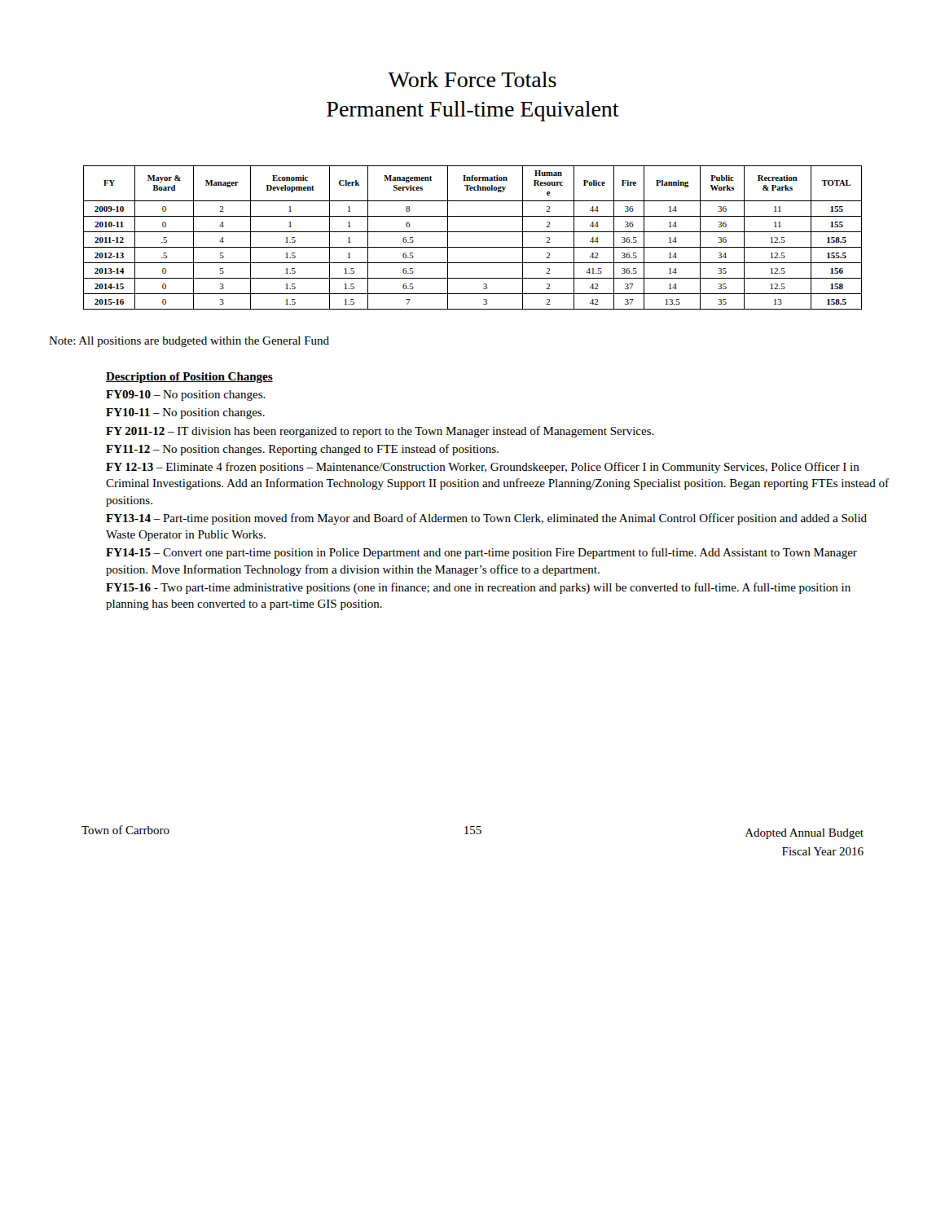Work Force Totals
Permanent Full-time Equivalent
| FY | Mayor & Board | Manager | Economic Development | Clerk | Management Services | Information Technology | Human Resourc e | Police | Fire | Planning | Public Works | Recreation & Parks | TOTAL |
| --- | --- | --- | --- | --- | --- | --- | --- | --- | --- | --- | --- | --- | --- |
| 2009-10 | 0 | 2 | 1 | 1 | 8 | | 2 | 44 | 36 | 14 | 36 | 11 | 155 |
| 2010-11 | 0 | 4 | 1 | 1 | 6 | | 2 | 44 | 36 | 14 | 36 | 11 | 155 |
| 2011-12 | .5 | 4 | 1.5 | 1 | 6.5 | | 2 | 44 | 36.5 | 14 | 36 | 12.5 | 158.5 |
| 2012-13 | .5 | 5 | 1.5 | 1 | 6.5 | | 2 | 42 | 36.5 | 14 | 34 | 12.5 | 155.5 |
| 2013-14 | 0 | 5 | 1.5 | 1.5 | 6.5 | | 2 | 41.5 | 36.5 | 14 | 35 | 12.5 | 156 |
| 2014-15 | 0 | 3 | 1.5 | 1.5 | 6.5 | 3 | 2 | 42 | 37 | 14 | 35 | 12.5 | 158 |
| 2015-16 | 0 | 3 | 1.5 | 1.5 | 7 | 3 | 2 | 42 | 37 | 13.5 | 35 | 13 | 158.5 |
Note: All positions are budgeted within the General Fund
Description of Position Changes
FY09-10 – No position changes.
FY10-11 – No position changes.
FY 2011-12 – IT division has been reorganized to report to the Town Manager instead of Management Services.
FY11-12 – No position changes. Reporting changed to FTE instead of positions.
FY 12-13 – Eliminate 4 frozen positions – Maintenance/Construction Worker, Groundskeeper, Police Officer I in Community Services, Police Officer I in Criminal Investigations. Add an Information Technology Support II position and unfreeze Planning/Zoning Specialist position. Began reporting FTEs instead of positions.
FY13-14 – Part-time position moved from Mayor and Board of Aldermen to Town Clerk, eliminated the Animal Control Officer position and added a Solid Waste Operator in Public Works.
FY14-15 – Convert one part-time position in Police Department and one part-time position Fire Department to full-time. Add Assistant to Town Manager position. Move Information Technology from a division within the Manager’s office to a department.
FY15-16 - Two part-time administrative positions (one in finance; and one in recreation and parks) will be converted to full-time. A full-time position in planning has been converted to a part-time GIS position.
Town of Carrboro
155
Adopted Annual Budget
Fiscal Year 2016